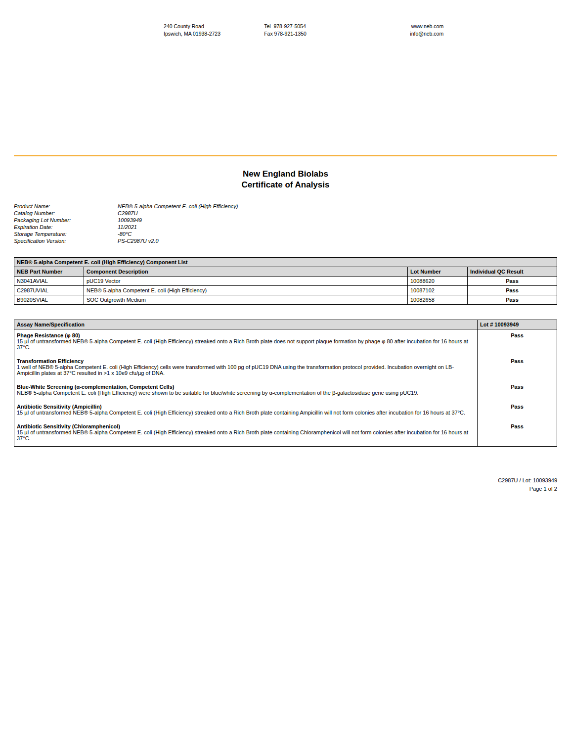240 County Road
Ipswich, MA 01938-2723
Tel 978-927-5054
Fax 978-921-1350
www.neb.com
info@neb.com
New England Biolabs
Certificate of Analysis
| Product Name: | NEB® 5-alpha Competent E. coli (High Efficiency) |
| Catalog Number: | C2987U |
| Packaging Lot Number: | 10093949 |
| Expiration Date: | 11/2021 |
| Storage Temperature: | -80°C |
| Specification Version: | PS-C2987U v2.0 |
| NEB® 5-alpha Competent E. coli (High Efficiency) Component List |
| --- |
| NEB Part Number | Component Description | Lot Number | Individual QC Result |
| N3041AVIAL | pUC19 Vector | 10088620 | Pass |
| C2987UVIAL | NEB® 5-alpha Competent E. coli (High Efficiency) | 10087102 | Pass |
| B9020SVIAL | SOC Outgrowth Medium | 10082658 | Pass |
| Assay Name/Specification | Lot # 10093949 |
| --- | --- |
| Phage Resistance (φ 80) 15 µl of untransformed NEB® 5-alpha Competent E. coli (High Efficiency) streaked onto a Rich Broth plate does not support plaque formation by phage φ 80 after incubation for 16 hours at 37°C. | Pass |
| Transformation Efficiency 1 well of NEB® 5-alpha Competent E. coli (High Efficiency) cells were transformed with 100 pg of pUC19 DNA using the transformation protocol provided. Incubation overnight on LB-Ampicillin plates at 37°C resulted in >1 x 10e9 cfu/µg of DNA. | Pass |
| Blue-White Screening (α-complementation, Competent Cells) NEB® 5-alpha Competent E. coli (High Efficiency) were shown to be suitable for blue/white screening by α-complementation of the β-galactosidase gene using pUC19. | Pass |
| Antibiotic Sensitivity (Ampicillin) 15 µl of untransformed NEB® 5-alpha Competent E. coli (High Efficiency) streaked onto a Rich Broth plate containing Ampicillin will not form colonies after incubation for 16 hours at 37°C. | Pass |
| Antibiotic Sensitivity (Chloramphenicol) 15 µl of untransformed NEB® 5-alpha Competent E. coli (High Efficiency) streaked onto a Rich Broth plate containing Chloramphenicol will not form colonies after incubation for 16 hours at 37°C. | Pass |
C2987U / Lot: 10093949
Page 1 of 2